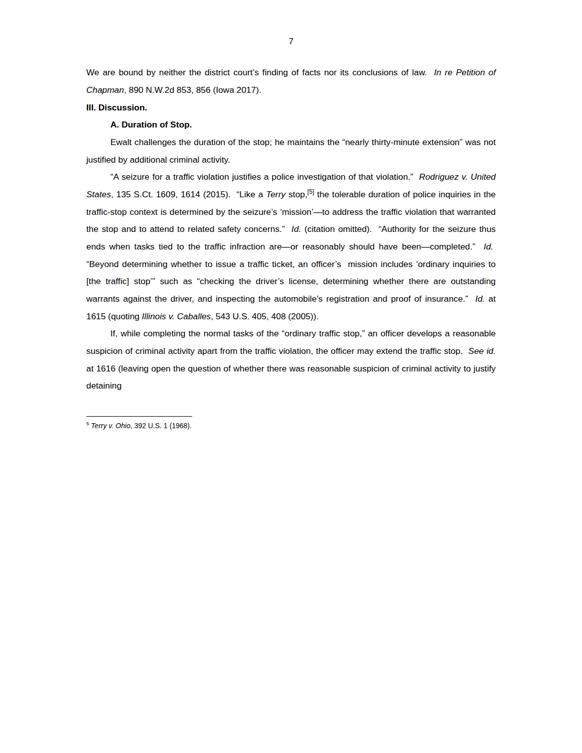7
We are bound by neither the district court’s finding of facts nor its conclusions of law. In re Petition of Chapman, 890 N.W.2d 853, 856 (Iowa 2017).
III. Discussion.
A. Duration of Stop.
Ewalt challenges the duration of the stop; he maintains the “nearly thirty-minute extension” was not justified by additional criminal activity.
“A seizure for a traffic violation justifies a police investigation of that violation.” Rodriguez v. United States, 135 S.Ct. 1609, 1614 (2015). “Like a Terry stop,[5] the tolerable duration of police inquiries in the traffic-stop context is determined by the seizure’s ‘mission’—to address the traffic violation that warranted the stop and to attend to related safety concerns.” Id. (citation omitted). “Authority for the seizure thus ends when tasks tied to the traffic infraction are—or reasonably should have been—completed.” Id. “Beyond determining whether to issue a traffic ticket, an officer’s mission includes ‘ordinary inquiries to [the traffic] stop’” such as “checking the driver’s license, determining whether there are outstanding warrants against the driver, and inspecting the automobile’s registration and proof of insurance.” Id. at 1615 (quoting Illinois v. Caballes, 543 U.S. 405, 408 (2005)).
If, while completing the normal tasks of the “ordinary traffic stop,” an officer develops a reasonable suspicion of criminal activity apart from the traffic violation, the officer may extend the traffic stop. See id. at 1616 (leaving open the question of whether there was reasonable suspicion of criminal activity to justify detaining
5 Terry v. Ohio, 392 U.S. 1 (1968).